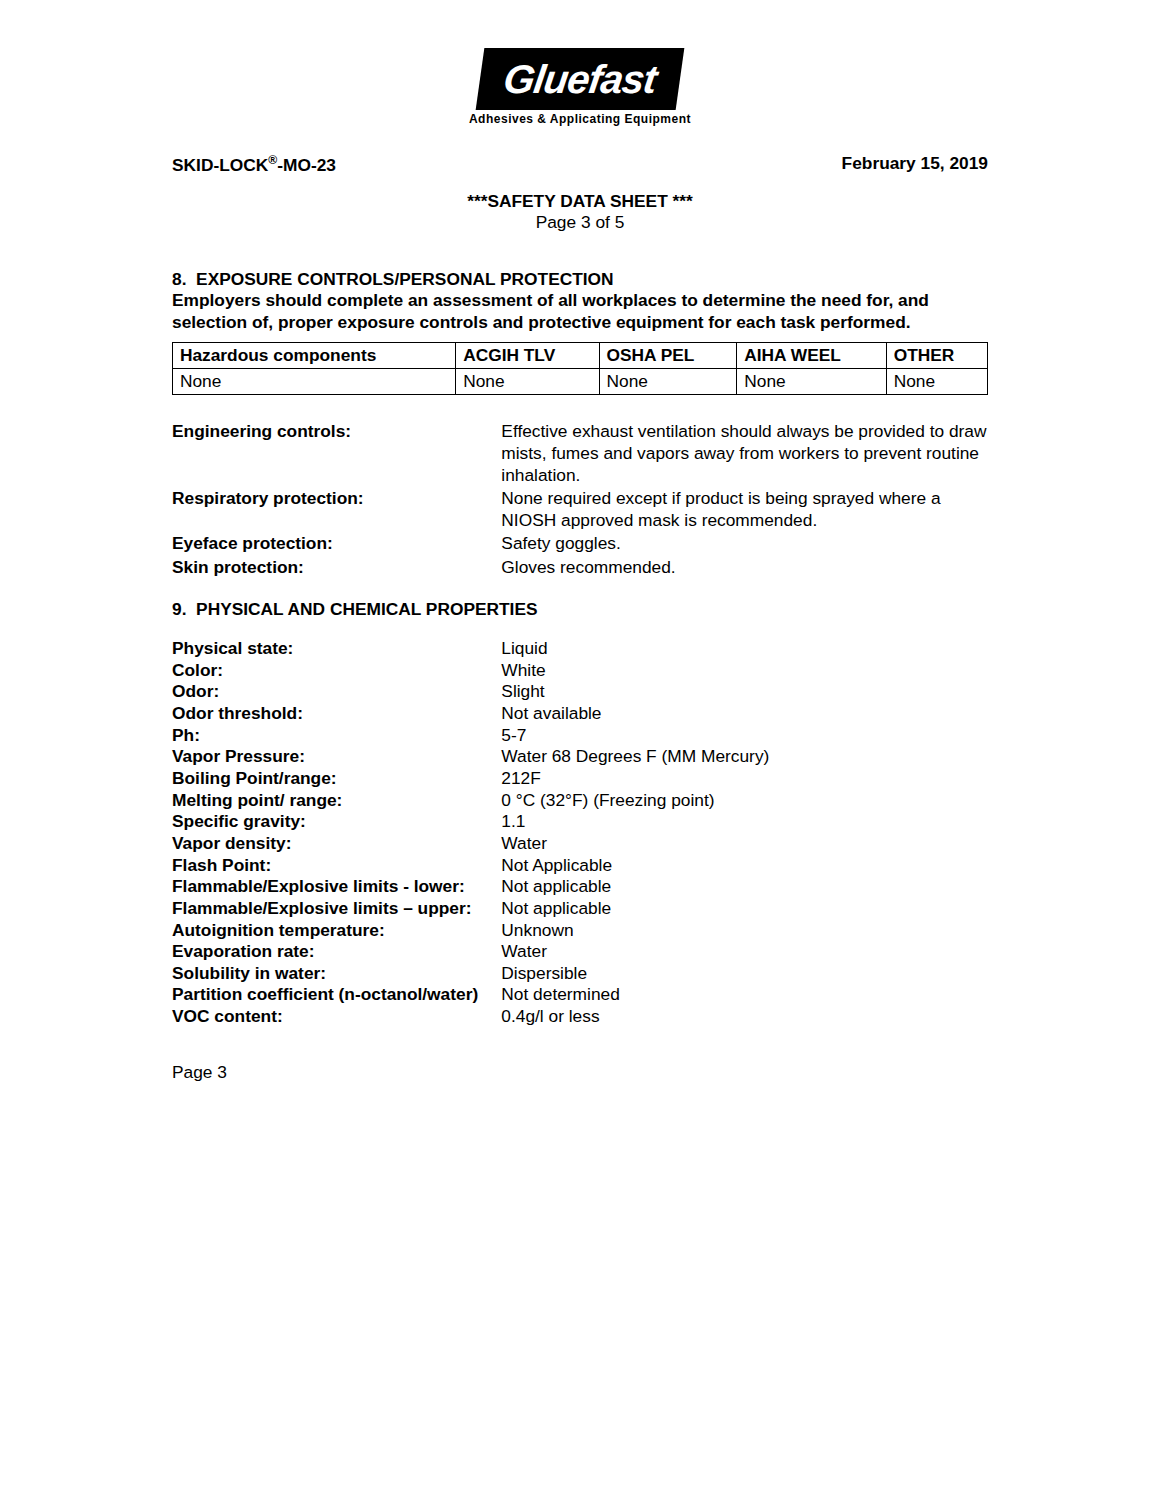Gluefast
Adhesives & Applicating Equipment
SKID-LOCK®-MO-23 February 15, 2019
***SAFETY DATA SHEET ***
Page 3 of 5
8. EXPOSURE CONTROLS/PERSONAL PROTECTION
Employers should complete an assessment of all workplaces to determine the need for, and selection of, proper exposure controls and protective equipment for each task performed.
| Hazardous components | ACGIH TLV | OSHA PEL | AIHA WEEL | OTHER |
| --- | --- | --- | --- | --- |
| None | None | None | None | None |
Engineering controls:
Effective exhaust ventilation should always be provided to draw mists, fumes and vapors away from workers to prevent routine inhalation.
Respiratory protection:
None required except if product is being sprayed where a NIOSH approved mask is recommended.
Eyeface protection:
Safety goggles.
Skin protection:
Gloves recommended.
9. PHYSICAL AND CHEMICAL PROPERTIES
Physical state:
Liquid
Color:
White
Odor:
Slight
Odor threshold:
Not available
Ph:
5-7
Vapor Pressure:
Water 68 Degrees F (MM Mercury)
Boiling Point/range:
212F
Melting point/ range:
0 °C (32°F) (Freezing point)
Specific gravity:
1.1
Vapor density:
Water
Flash Point:
Not Applicable
Flammable/Explosive limits - lower:
Not applicable
Flammable/Explosive limits – upper:
Not applicable
Autoignition temperature:
Unknown
Evaporation rate:
Water
Solubility in water:
Dispersible
Partition coefficient (n-octanol/water)
Not determined
VOC content:
0.4g/l or less
Page 3